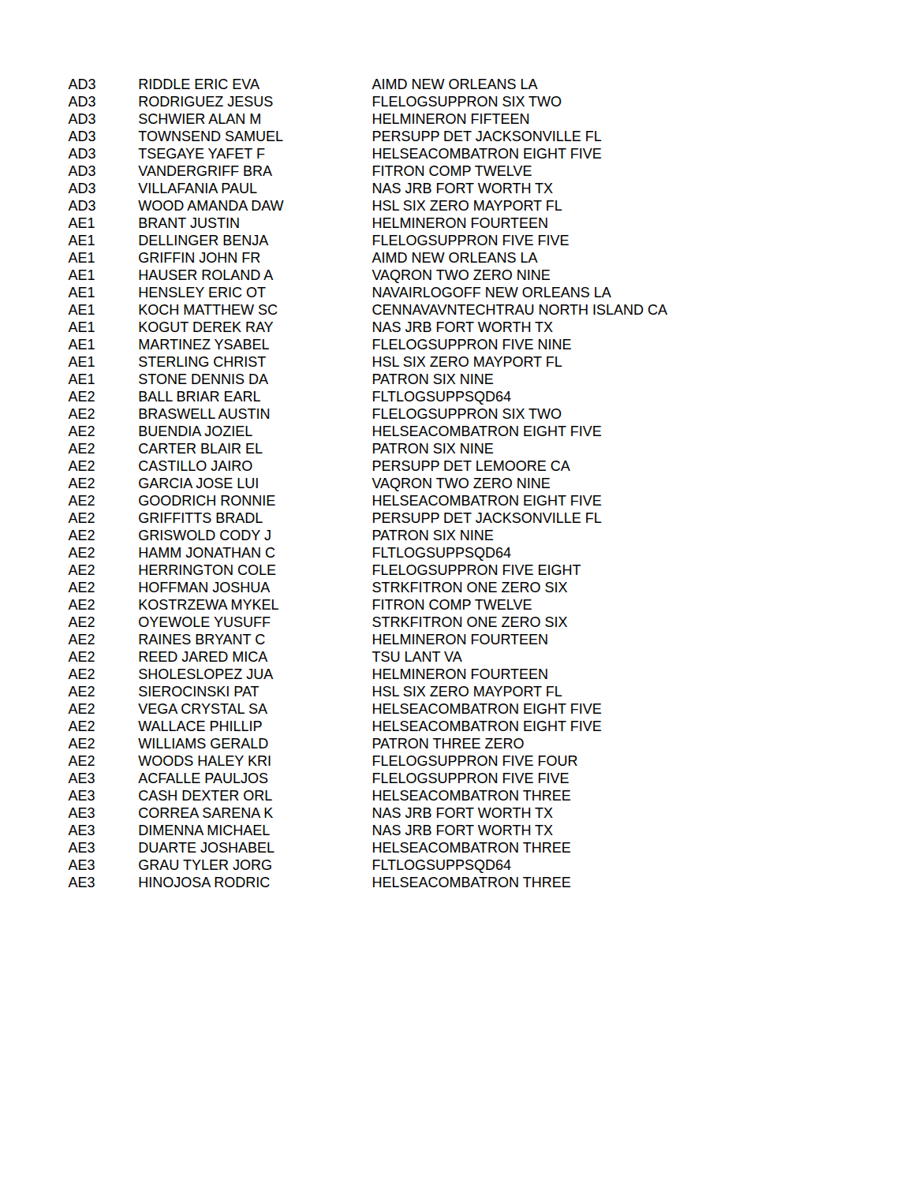| AD3 | RIDDLE ERIC EVA | AIMD NEW ORLEANS LA |
| AD3 | RODRIGUEZ JESUS | FLELOGSUPPRON SIX TWO |
| AD3 | SCHWIER ALAN M | HELMINERON FIFTEEN |
| AD3 | TOWNSEND SAMUEL | PERSUPP DET JACKSONVILLE FL |
| AD3 | TSEGAYE YAFET F | HELSEACOMBATRON EIGHT FIVE |
| AD3 | VANDERGRIFF BRA | FITRON COMP TWELVE |
| AD3 | VILLAFANIA PAUL | NAS JRB FORT WORTH TX |
| AD3 | WOOD AMANDA DAW | HSL SIX ZERO MAYPORT FL |
| AE1 | BRANT JUSTIN | HELMINERON FOURTEEN |
| AE1 | DELLINGER BENJA | FLELOGSUPPRON FIVE FIVE |
| AE1 | GRIFFIN JOHN FR | AIMD NEW ORLEANS LA |
| AE1 | HAUSER ROLAND A | VAQRON TWO ZERO NINE |
| AE1 | HENSLEY ERIC OT | NAVAIRLOGOFF NEW ORLEANS LA |
| AE1 | KOCH MATTHEW SC | CENNAVAVNTECHTRAU NORTH ISLAND CA |
| AE1 | KOGUT DEREK RAY | NAS JRB FORT WORTH TX |
| AE1 | MARTINEZ YSABEL | FLELOGSUPPRON FIVE NINE |
| AE1 | STERLING CHRIST | HSL SIX ZERO MAYPORT FL |
| AE1 | STONE DENNIS DA | PATRON SIX NINE |
| AE2 | BALL BRIAR EARL | FLTLOGSUPPSQD64 |
| AE2 | BRASWELL AUSTIN | FLELOGSUPPRON SIX TWO |
| AE2 | BUENDIA JOZIEL | HELSEACOMBATRON EIGHT FIVE |
| AE2 | CARTER BLAIR EL | PATRON SIX NINE |
| AE2 | CASTILLO JAIRO | PERSUPP DET LEMOORE CA |
| AE2 | GARCIA JOSE LUI | VAQRON TWO ZERO NINE |
| AE2 | GOODRICH RONNIE | HELSEACOMBATRON EIGHT FIVE |
| AE2 | GRIFFITTS BRADL | PERSUPP DET JACKSONVILLE FL |
| AE2 | GRISWOLD CODY J | PATRON SIX NINE |
| AE2 | HAMM JONATHAN C | FLTLOGSUPPSQD64 |
| AE2 | HERRINGTON COLE | FLELOGSUPPRON FIVE EIGHT |
| AE2 | HOFFMAN JOSHUA | STRKFITRON ONE ZERO SIX |
| AE2 | KOSTRZEWA MYKEL | FITRON COMP TWELVE |
| AE2 | OYEWOLE YUSUFF | STRKFITRON ONE ZERO SIX |
| AE2 | RAINES BRYANT C | HELMINERON FOURTEEN |
| AE2 | REED JARED MICA | TSU LANT VA |
| AE2 | SHOLESLOPEZ JUA | HELMINERON FOURTEEN |
| AE2 | SIEROCINSKI PAT | HSL SIX ZERO MAYPORT FL |
| AE2 | VEGA CRYSTAL SA | HELSEACOMBATRON EIGHT FIVE |
| AE2 | WALLACE PHILLIP | HELSEACOMBATRON EIGHT FIVE |
| AE2 | WILLIAMS GERALD | PATRON THREE ZERO |
| AE2 | WOODS HALEY KRI | FLELOGSUPPRON FIVE FOUR |
| AE3 | ACFALLE PAULJOS | FLELOGSUPPRON FIVE FIVE |
| AE3 | CASH DEXTER ORL | HELSEACOMBATRON THREE |
| AE3 | CORREA SARENA K | NAS JRB FORT WORTH TX |
| AE3 | DIMENNA MICHAEL | NAS JRB FORT WORTH TX |
| AE3 | DUARTE JOSHABEL | HELSEACOMBATRON THREE |
| AE3 | GRAU TYLER JORG | FLTLOGSUPPSQD64 |
| AE3 | HINOJOSA RODRIC | HELSEACOMBATRON THREE |